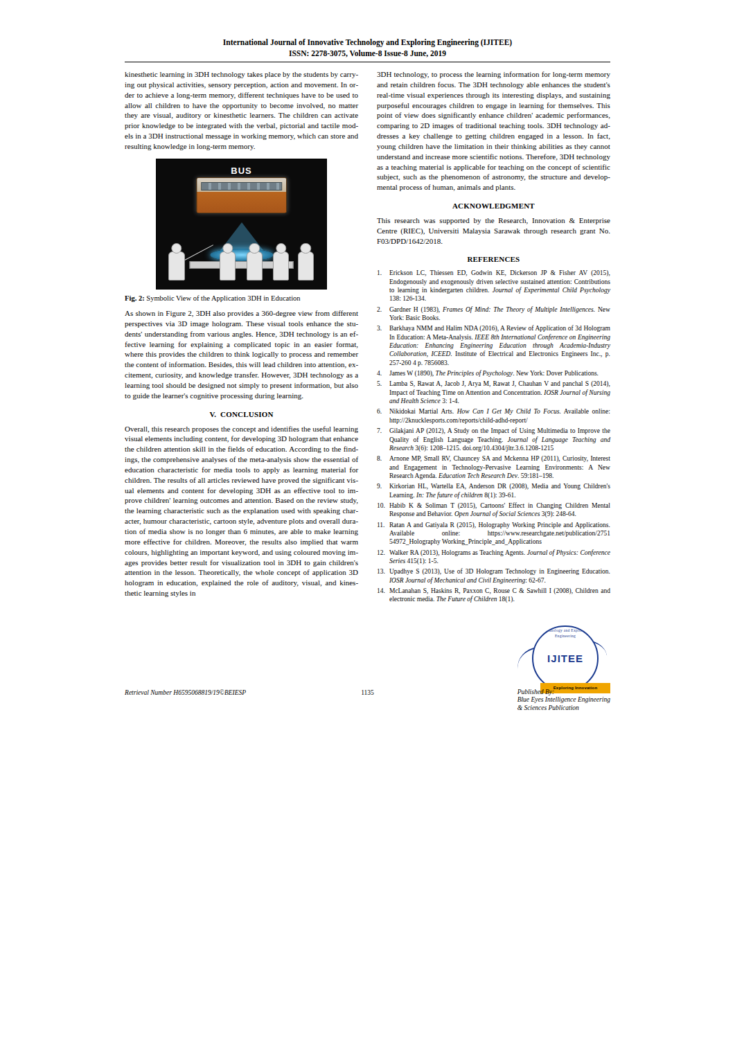International Journal of Innovative Technology and Exploring Engineering (IJITEE) ISSN: 2278-3075, Volume-8 Issue-8 June, 2019
kinesthetic learning in 3DH technology takes place by the students by carrying out physical activities, sensory perception, action and movement. In order to achieve a long-term memory, different techniques have to be used to allow all children to have the opportunity to become involved, no matter they are visual, auditory or kinesthetic learners. The children can activate prior knowledge to be integrated with the verbal, pictorial and tactile models in a 3DH instructional message in working memory, which can store and resulting knowledge in long-term memory.
BUS
Fig. 2: Symbolic View of the Application 3DH in Education
As shown in Figure 2, 3DH also provides a 360-degree view from different perspectives via 3D image hologram. These visual tools enhance the students' understanding from various angles. Hence, 3DH technology is an effective learning for explaining a complicated topic in an easier format, where this provides the children to think logically to process and remember the content of information. Besides, this will lead children into attention, excitement, curiosity, and knowledge transfer. However, 3DH technology as a learning tool should be designed not simply to present information, but also to guide the learner's cognitive processing during learning.
V. CONCLUSION
Overall, this research proposes the concept and identifies the useful learning visual elements including content, for developing 3D hologram that enhance the children attention skill in the fields of education. According to the findings, the comprehensive analyses of the meta-analysis show the essential of education characteristic for media tools to apply as learning material for children. The results of all articles reviewed have proved the significant visual elements and content for developing 3DH as an effective tool to improve children' learning outcomes and attention. Based on the review study, the learning characteristic such as the explanation used with speaking character, humour characteristic, cartoon style, adventure plots and overall duration of media show is no longer than 6 minutes, are able to make learning more effective for children. Moreover, the results also implied that warm colours, highlighting an important keyword, and using coloured moving images provides better result for visualization tool in 3DH to gain children's attention in the lesson. Theoretically, the whole concept of application 3D hologram in education, explained the role of auditory, visual, and kinesthetic learning styles in
3DH technology, to process the learning information for long-term memory and retain children focus. The 3DH technology able enhances the student's real-time visual experiences through its interesting displays, and sustaining purposeful encourages children to engage in learning for themselves. This point of view does significantly enhance children' academic performances, comparing to 2D images of traditional teaching tools. 3DH technology addresses a key challenge to getting children engaged in a lesson. In fact, young children have the limitation in their thinking abilities as they cannot understand and increase more scientific notions. Therefore, 3DH technology as a teaching material is applicable for teaching on the concept of scientific subject, such as the phenomenon of astronomy, the structure and developmental process of human, animals and plants.
ACKNOWLEDGMENT
This research was supported by the Research, Innovation & Enterprise Centre (RIEC), Universiti Malaysia Sarawak through research grant No. F03/DPD/1642/2018.
REFERENCES
Erickson LC, Thiessen ED, Godwin KE, Dickerson JP & Fisher AV (2015), Endogenously and exogenously driven selective sustained attention: Contributions to learning in kindergarten children. Journal of Experimental Child Psychology 138: 126-134.
Gardner H (1983), Frames Of Mind: The Theory of Multiple Intelligences. New York: Basic Books.
Barkhaya NMM and Halim NDA (2016), A Review of Application of 3d Hologram In Education: A Meta-Analysis. IEEE 8th International Conference on Engineering Education: Enhancing Engineering Education through Academia-Industry Collaboration, ICEED. Institute of Electrical and Electronics Engineers Inc., p. 257-260 4 p. 7856083.
James W (1890), The Principles of Psychology. New York: Dover Publications.
Lamba S, Rawat A, Jacob J, Arya M, Rawat J, Chauhan V and panchal S (2014), Impact of Teaching Time on Attention and Concentration. IOSR Journal of Nursing and Health Science 3: 1-4.
Nikidokai Martial Arts. How Can I Get My Child To Focus. Available online: http://2knucklesports.com/reports/child-adhd-report/
Gilakjani AP (2012), A Study on the Impact of Using Multimedia to Improve the Quality of English Language Teaching. Journal of Language Teaching and Research 3(6): 1208–1215. doi.org/10.4304/jltr.3.6.1208-1215
Arnone MP, Small RV, Chauncey SA and Mckenna HP (2011), Curiosity, Interest and Engagement in Technology-Pervasive Learning Environments: A New Research Agenda. Education Tech Research Dev. 59:181–198.
Kirkorian HL, Wartella EA, Anderson DR (2008), Media and Young Children's Learning. In: The future of children 8(1): 39-61.
Habib K & Soliman T (2015), Cartoons' Effect in Changing Children Mental Response and Behavior. Open Journal of Social Sciences 3(9): 248-64.
Ratan A and Gatiyala R (2015), Holography Working Principle and Applications. Available online: https://www.researchgate.net/publication/2751 54972_Holography Working_Principle_and_Applications
Walker RA (2013), Holograms as Teaching Agents. Journal of Physics: Conference Series 415(1): 1-5.
Upadhye S (2013), Use of 3D Hologram Technology in Engineering Education. IOSR Journal of Mechanical and Civil Engineering: 62-67.
McLanahan S, Haskins R, Paxxon C, Rouse C & Sawhill I (2008), Children and electronic media. The Future of Children 18(1).
Technology and Exploring Engineering
IJITEE
International Journal of Innovative
Exploring Innovation
Retrieval Number H6595068819/19©BEIESP 1135 Published By:
Blue Eyes Intelligence Engineering
& Sciences Publication